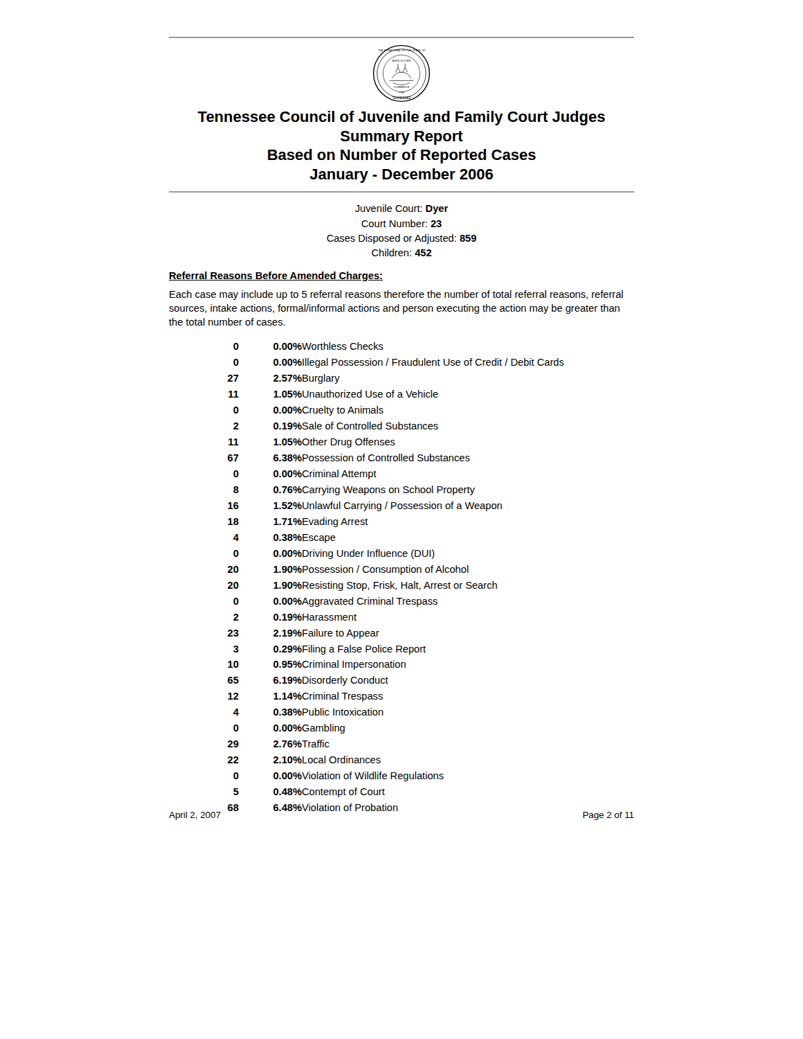THE GREAT SEAL OF THE STATE OF TENNESSEE AGRICULTURE COMMERCE 1796
Tennessee Council of Juvenile and Family Court Judges Summary Report Based on Number of Reported Cases January - December 2006
Juvenile Court: Dyer
Court Number: 23
Cases Disposed or Adjusted: 859
Children: 452
Referral Reasons Before Amended Charges:
Each case may include up to 5 referral reasons therefore the number of total referral reasons, referral sources, intake actions, formal/informal actions and person executing the action may be greater than the total number of cases.
| 0 | 0.00% | Worthless Checks |
| 0 | 0.00% | Illegal Possession / Fraudulent Use of Credit / Debit Cards |
| 27 | 2.57% | Burglary |
| 11 | 1.05% | Unauthorized Use of a Vehicle |
| 0 | 0.00% | Cruelty to Animals |
| 2 | 0.19% | Sale of Controlled Substances |
| 11 | 1.05% | Other Drug Offenses |
| 67 | 6.38% | Possession of Controlled Substances |
| 0 | 0.00% | Criminal Attempt |
| 8 | 0.76% | Carrying Weapons on School Property |
| 16 | 1.52% | Unlawful Carrying / Possession of a Weapon |
| 18 | 1.71% | Evading Arrest |
| 4 | 0.38% | Escape |
| 0 | 0.00% | Driving Under Influence (DUI) |
| 20 | 1.90% | Possession / Consumption of Alcohol |
| 20 | 1.90% | Resisting Stop, Frisk, Halt, Arrest or Search |
| 0 | 0.00% | Aggravated Criminal Trespass |
| 2 | 0.19% | Harassment |
| 23 | 2.19% | Failure to Appear |
| 3 | 0.29% | Filing a False Police Report |
| 10 | 0.95% | Criminal Impersonation |
| 65 | 6.19% | Disorderly Conduct |
| 12 | 1.14% | Criminal Trespass |
| 4 | 0.38% | Public Intoxication |
| 0 | 0.00% | Gambling |
| 29 | 2.76% | Traffic |
| 22 | 2.10% | Local Ordinances |
| 0 | 0.00% | Violation of Wildlife Regulations |
| 5 | 0.48% | Contempt of Court |
| 68 | 6.48% | Violation of Probation |
April 2, 2007 Page 2 of 11